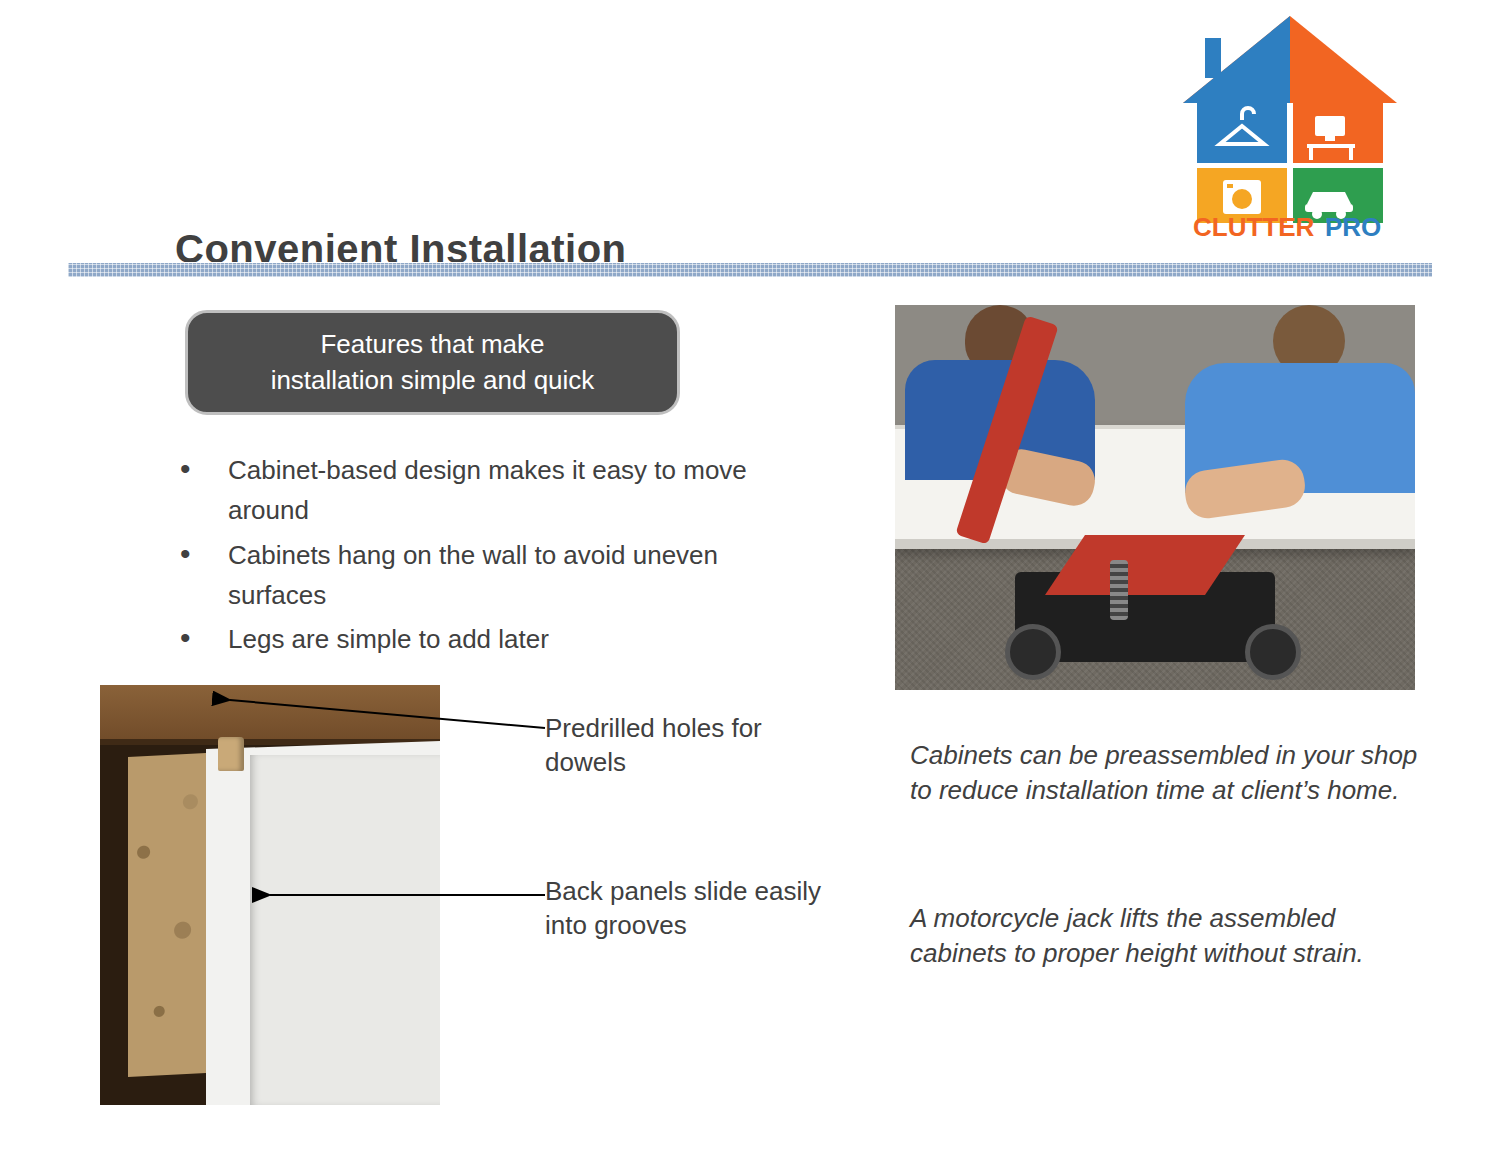CLUTTER PRO
Convenient Installation
Features that make
installation simple and quick
Cabinet-based design makes it easy to move around
Cabinets hang on the wall to avoid uneven surfaces
Legs are simple to add later
Predrilled holes for dowels
Back panels slide easily into grooves
Cabinets can be preassembled in your shop to reduce installation time at client’s home.
A motorcycle jack lifts the assembled cabinets to proper height without strain.